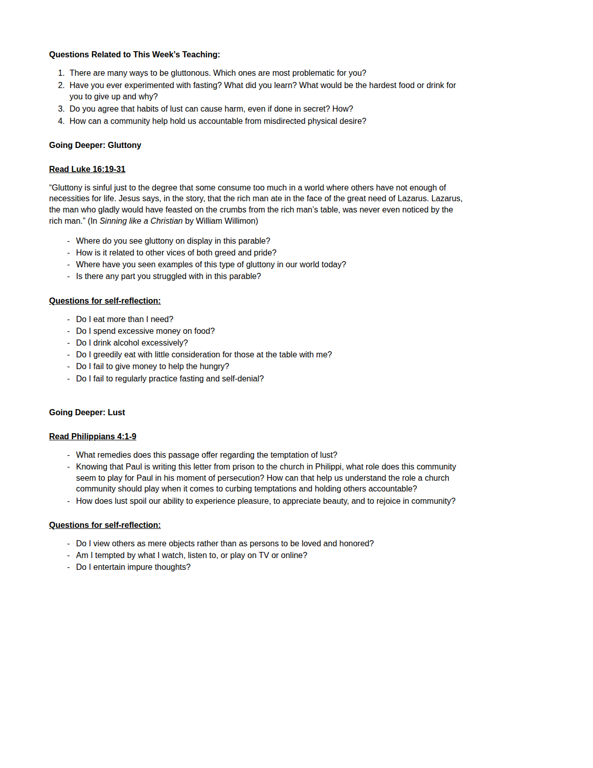Questions Related to This Week’s Teaching:
There are many ways to be gluttonous. Which ones are most problematic for you?
Have you ever experimented with fasting? What did you learn? What would be the hardest food or drink for you to give up and why?
Do you agree that habits of lust can cause harm, even if done in secret? How?
How can a community help hold us accountable from misdirected physical desire?
Going Deeper: Gluttony
Read Luke 16:19-31
“Gluttony is sinful just to the degree that some consume too much in a world where others have not enough of necessities for life. Jesus says, in the story, that the rich man ate in the face of the great need of Lazarus. Lazarus, the man who gladly would have feasted on the crumbs from the rich man’s table, was never even noticed by the rich man.” (In Sinning like a Christian by William Willimon)
Where do you see gluttony on display in this parable?
How is it related to other vices of both greed and pride?
Where have you seen examples of this type of gluttony in our world today?
Is there any part you struggled with in this parable?
Questions for self-reflection:
Do I eat more than I need?
Do I spend excessive money on food?
Do I drink alcohol excessively?
Do I greedily eat with little consideration for those at the table with me?
Do I fail to give money to help the hungry?
Do I fail to regularly practice fasting and self-denial?
Going Deeper: Lust
Read Philippians 4:1-9
What remedies does this passage offer regarding the temptation of lust?
Knowing that Paul is writing this letter from prison to the church in Philippi, what role does this community seem to play for Paul in his moment of persecution? How can that help us understand the role a church community should play when it comes to curbing temptations and holding others accountable?
How does lust spoil our ability to experience pleasure, to appreciate beauty, and to rejoice in community?
Questions for self-reflection:
Do I view others as mere objects rather than as persons to be loved and honored?
Am I tempted by what I watch, listen to, or play on TV or online?
Do I entertain impure thoughts?